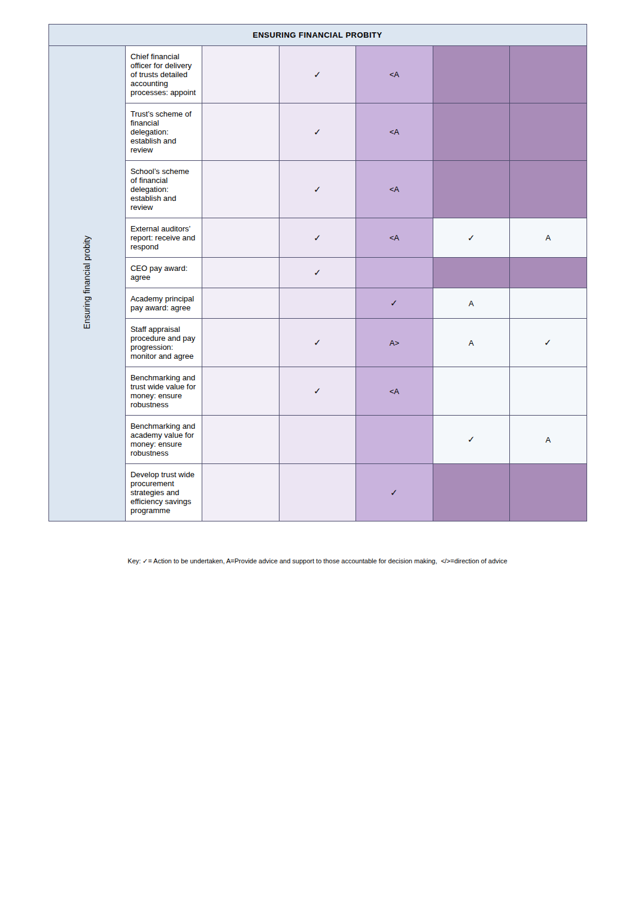| ENSURING FINANCIAL PROBITY |
| --- |
| Ensuring financial probity | Chief financial officer for delivery of trusts detailed accounting processes: appoint | | ✓ | <A | | |
| Trust’s scheme of financial delegation: establish and review | | ✓ | <A | | |
| School’s scheme of financial delegation: establish and review | | ✓ | <A | | |
| External auditors’ report: receive and respond | | ✓ | <A | ✓ | A |
| CEO pay award: agree | | ✓ | | | |
| Academy principal pay award: agree | | | ✓ | A | |
| Staff appraisal procedure and pay progression: monitor and agree | | ✓ | A> | A | ✓ |
| Benchmarking and trust wide value for money: ensure robustness | | ✓ | <A | | |
| Benchmarking and academy value for money: ensure robustness | | | | ✓ | A |
| Develop trust wide procurement strategies and efficiency savings programme | | | ✓ | | |
Key: ✓= Action to be undertaken, A=Provide advice and support to those accountable for decision making, </>=direction of advice